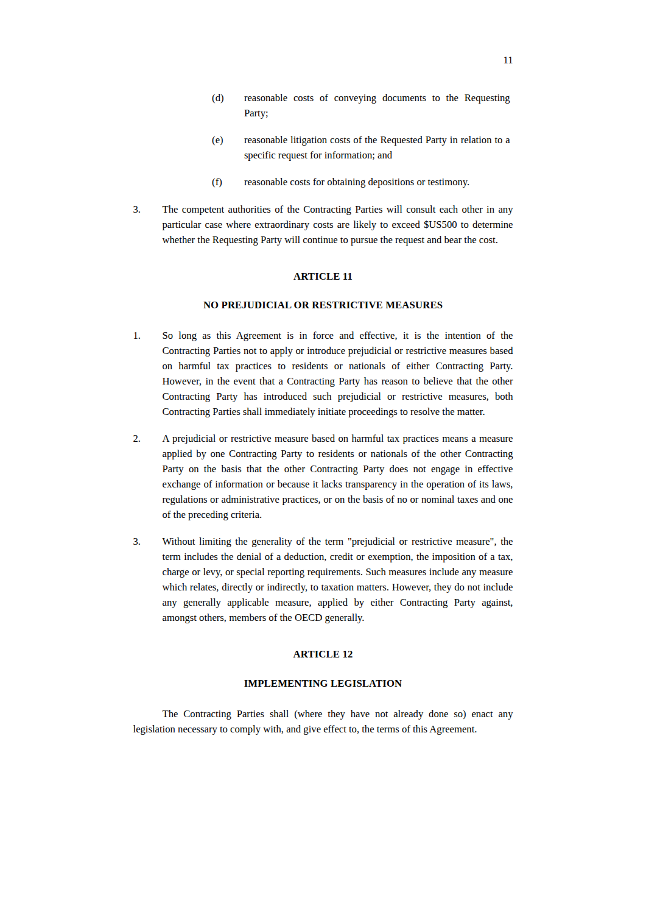11
(d) reasonable costs of conveying documents to the Requesting Party;
(e) reasonable litigation costs of the Requested Party in relation to a specific request for information; and
(f) reasonable costs for obtaining depositions or testimony.
3. The competent authorities of the Contracting Parties will consult each other in any particular case where extraordinary costs are likely to exceed $US500 to determine whether the Requesting Party will continue to pursue the request and bear the cost.
ARTICLE 11
NO PREJUDICIAL OR RESTRICTIVE MEASURES
1. So long as this Agreement is in force and effective, it is the intention of the Contracting Parties not to apply or introduce prejudicial or restrictive measures based on harmful tax practices to residents or nationals of either Contracting Party. However, in the event that a Contracting Party has reason to believe that the other Contracting Party has introduced such prejudicial or restrictive measures, both Contracting Parties shall immediately initiate proceedings to resolve the matter.
2. A prejudicial or restrictive measure based on harmful tax practices means a measure applied by one Contracting Party to residents or nationals of the other Contracting Party on the basis that the other Contracting Party does not engage in effective exchange of information or because it lacks transparency in the operation of its laws, regulations or administrative practices, or on the basis of no or nominal taxes and one of the preceding criteria.
3. Without limiting the generality of the term "prejudicial or restrictive measure", the term includes the denial of a deduction, credit or exemption, the imposition of a tax, charge or levy, or special reporting requirements. Such measures include any measure which relates, directly or indirectly, to taxation matters. However, they do not include any generally applicable measure, applied by either Contracting Party against, amongst others, members of the OECD generally.
ARTICLE 12
IMPLEMENTING LEGISLATION
The Contracting Parties shall (where they have not already done so) enact any legislation necessary to comply with, and give effect to, the terms of this Agreement.